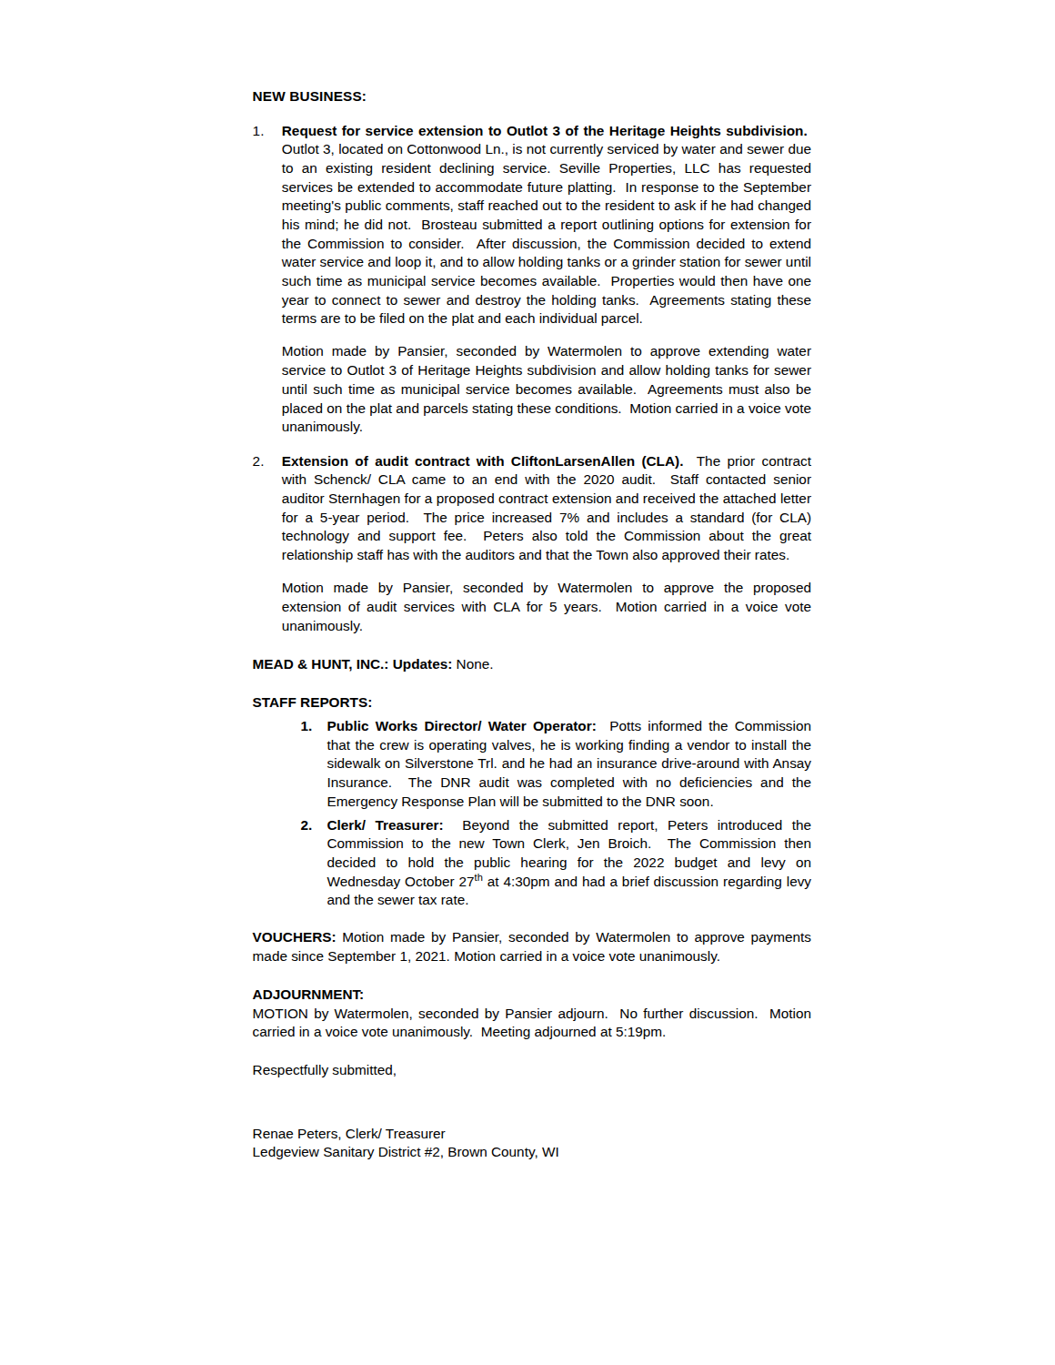NEW BUSINESS:
Request for service extension to Outlot 3 of the Heritage Heights subdivision. Outlot 3, located on Cottonwood Ln., is not currently serviced by water and sewer due to an existing resident declining service. Seville Properties, LLC has requested services be extended to accommodate future platting. In response to the September meeting's public comments, staff reached out to the resident to ask if he had changed his mind; he did not. Brosteau submitted a report outlining options for extension for the Commission to consider. After discussion, the Commission decided to extend water service and loop it, and to allow holding tanks or a grinder station for sewer until such time as municipal service becomes available. Properties would then have one year to connect to sewer and destroy the holding tanks. Agreements stating these terms are to be filed on the plat and each individual parcel.
Motion made by Pansier, seconded by Watermolen to approve extending water service to Outlot 3 of Heritage Heights subdivision and allow holding tanks for sewer until such time as municipal service becomes available. Agreements must also be placed on the plat and parcels stating these conditions. Motion carried in a voice vote unanimously.
Extension of audit contract with CliftonLarsenAllen (CLA). The prior contract with Schenck/ CLA came to an end with the 2020 audit. Staff contacted senior auditor Sternhagen for a proposed contract extension and received the attached letter for a 5-year period. The price increased 7% and includes a standard (for CLA) technology and support fee. Peters also told the Commission about the great relationship staff has with the auditors and that the Town also approved their rates.
Motion made by Pansier, seconded by Watermolen to approve the proposed extension of audit services with CLA for 5 years. Motion carried in a voice vote unanimously.
MEAD & HUNT, INC.: Updates: None.
STAFF REPORTS:
Public Works Director/ Water Operator: Potts informed the Commission that the crew is operating valves, he is working finding a vendor to install the sidewalk on Silverstone Trl. and he had an insurance drive-around with Ansay Insurance. The DNR audit was completed with no deficiencies and the Emergency Response Plan will be submitted to the DNR soon.
Clerk/ Treasurer: Beyond the submitted report, Peters introduced the Commission to the new Town Clerk, Jen Broich. The Commission then decided to hold the public hearing for the 2022 budget and levy on Wednesday October 27th at 4:30pm and had a brief discussion regarding levy and the sewer tax rate.
VOUCHERS: Motion made by Pansier, seconded by Watermolen to approve payments made since September 1, 2021. Motion carried in a voice vote unanimously.
ADJOURNMENT:
MOTION by Watermolen, seconded by Pansier adjourn. No further discussion. Motion carried in a voice vote unanimously. Meeting adjourned at 5:19pm.
Respectfully submitted,
Renae Peters, Clerk/ Treasurer
Ledgeview Sanitary District #2, Brown County, WI